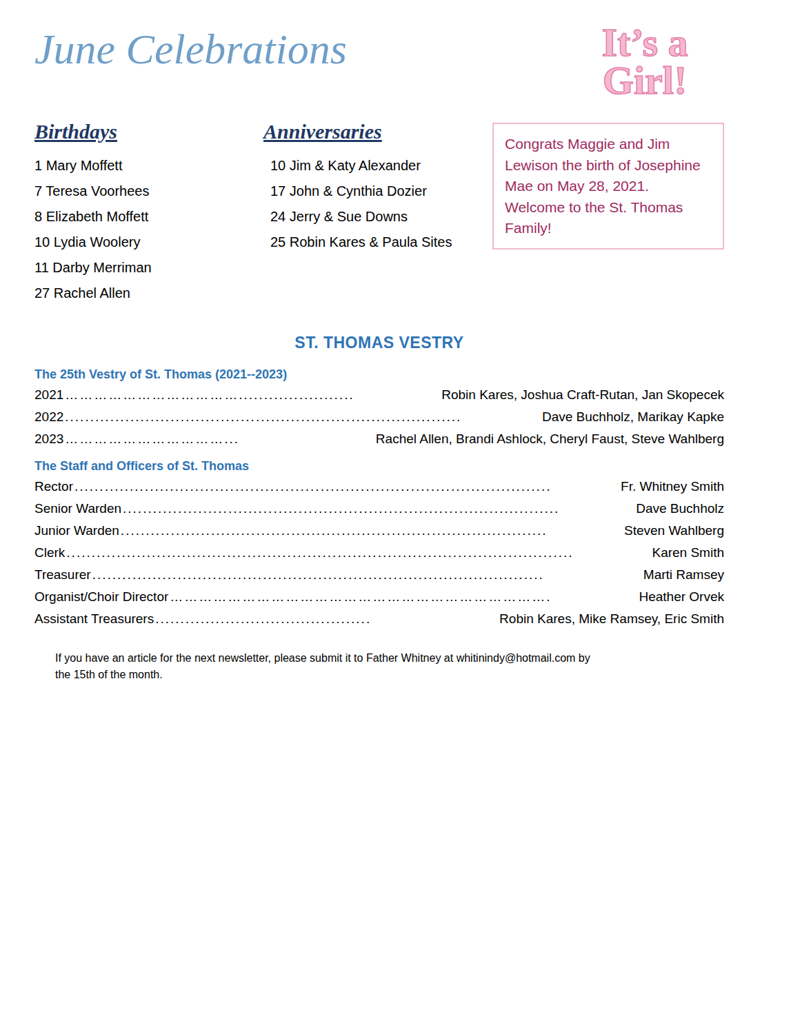June Celebrations
It’s a Girl!
Birthdays
1 Mary Moffett
7 Teresa Voorhees
8 Elizabeth Moffett
10 Lydia Woolery
11 Darby Merriman
27 Rachel Allen
Anniversaries
10 Jim & Katy Alexander
17 John & Cynthia Dozier
24 Jerry & Sue Downs
25 Robin Kares & Paula Sites
Congrats Maggie and Jim Lewison the birth of Josephine Mae on May 28, 2021. Welcome to the St. Thomas Family!
ST. THOMAS VESTRY
The 25th Vestry of St. Thomas (2021--2023)
2021 ………………………………....................... Robin Kares, Joshua Craft-Rutan, Jan Skopecek
2022 ............................................................................... Dave Buchholz, Marikay Kapke
2023 ……………………………... Rachel Allen, Brandi Ashlock, Cheryl Faust, Steve Wahlberg
The Staff and Officers of St. Thomas
Rector ............................................................................................... Fr. Whitney Smith
Senior Warden ....................................................................................... Dave Buchholz
Junior Warden ..................................................................................... Steven Wahlberg
Clerk ..................................................................................................... Karen Smith
Treasurer .......................................................................................... Marti Ramsey
Organist/Choir Director ……………………………………………………………………. Heather Orvek
Assistant Treasurers ........................................... Robin Kares, Mike Ramsey, Eric Smith
If you have an article for the next newsletter, please submit it to Father Whitney at whitinindy@hotmail.com by the 15th of the month.